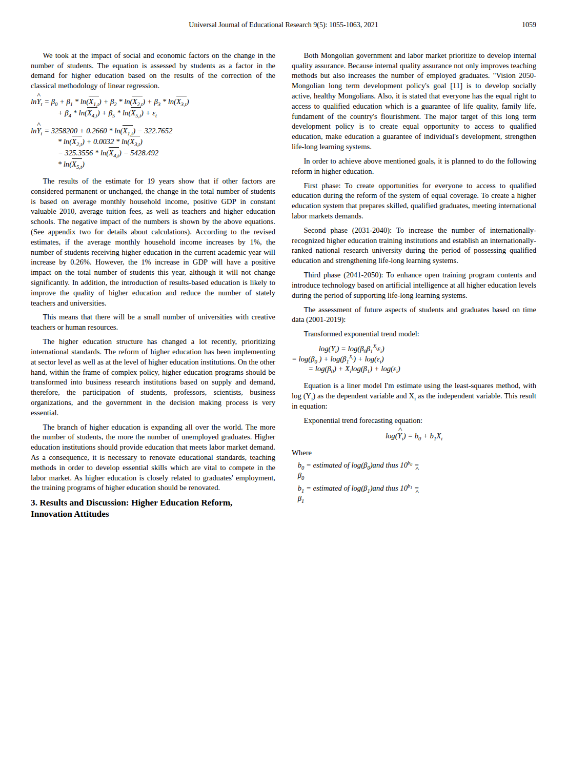Universal Journal of Educational Research 9(5): 1055-1063, 2021 1059
We took at the impact of social and economic factors on the change in the number of students. The equation is assessed by students as a factor in the demand for higher education based on the results of the correction of the classical methodology of linear regression.
ln Yt = β0 + β1 * ln(X1,t) + β2 * ln(X2,t) + β3 * ln(X3,t) + β4 * ln(X4,t) + β5 * ln(X5,t) + εt
ln Yt = 3258200 + 0.2660 * ln(X1,t) − 322.7652 * ln(X2,t) + 0.0032 * ln(X3,t) − 325.3556 * ln(X4,t) − 5428.492 * ln(X5,t)
The results of the estimate for 19 years show that if other factors are considered permanent or unchanged, the change in the total number of students is based on average monthly household income, positive GDP in constant valuable 2010, average tuition fees, as well as teachers and higher education schools. The negative impact of the numbers is shown by the above equations. (See appendix two for details about calculations). According to the revised estimates, if the average monthly household income increases by 1%, the number of students receiving higher education in the current academic year will increase by 0.26%. However, the 1% increase in GDP will have a positive impact on the total number of students this year, although it will not change significantly. In addition, the introduction of results-based education is likely to improve the quality of higher education and reduce the number of stately teachers and universities.
This means that there will be a small number of universities with creative teachers or human resources.
The higher education structure has changed a lot recently, prioritizing international standards. The reform of higher education has been implementing at sector level as well as at the level of higher education institutions. On the other hand, within the frame of complex policy, higher education programs should be transformed into business research institutions based on supply and demand, therefore, the participation of students, professors, scientists, business organizations, and the government in the decision making process is very essential.
The branch of higher education is expanding all over the world. The more the number of students, the more the number of unemployed graduates. Higher education institutions should provide education that meets labor market demand. As a consequence, it is necessary to renovate educational standards, teaching methods in order to develop essential skills which are vital to compete in the labor market. As higher education is closely related to graduates' employment, the training programs of higher education should be renovated.
3. Results and Discussion: Higher Education Reform, Innovation Attitudes
Both Mongolian government and labor market prioritize to develop internal quality assurance. Because internal quality assurance not only improves teaching methods but also increases the number of employed graduates. "Vision 2050-Mongolian long term development policy's goal [11] is to develop socially active, healthy Mongolians. Also, it is stated that everyone has the equal right to access to qualified education which is a guarantee of life quality, family life, fundament of the country's flourishment. The major target of this long term development policy is to create equal opportunity to access to qualified education, make education a guarantee of individual's development, strengthen life-long learning systems.
In order to achieve above mentioned goals, it is planned to do the following reform in higher education.
First phase: To create opportunities for everyone to access to qualified education during the reform of the system of equal coverage. To create a higher education system that prepares skilled, qualified graduates, meeting international labor markets demands.
Second phase (2031-2040): To increase the number of internationally-recognized higher education training institutions and establish an internationally-ranked national research university during the period of possessing qualified education and strengthening life-long learning systems.
Third phase (2041-2050): To enhance open training program contents and introduce technology based on artificial intelligence at all higher education levels during the period of supporting life-long learning systems.
The assessment of future aspects of students and graduates based on time data (2001-2019):
Transformed exponential trend model:
log(Yi) = log(β0β1Xiεi) = log(β0 ) + log(β1Xi) + log(εi) = log(β0) + Xilog(β1) + log(εi)
Equation is a liner model I'm estimate using the least-squares method, with log (Yi) as the dependent variable and Xi as the independent variable. This result in equation:
Exponential trend forecasting equation:
log(Yi) = b0 + b1Xi
Where
b0 = estimated of log(β0)and thus 10b0 = β0 b1 = estimated of log(β1)and thus 10b1 = β1